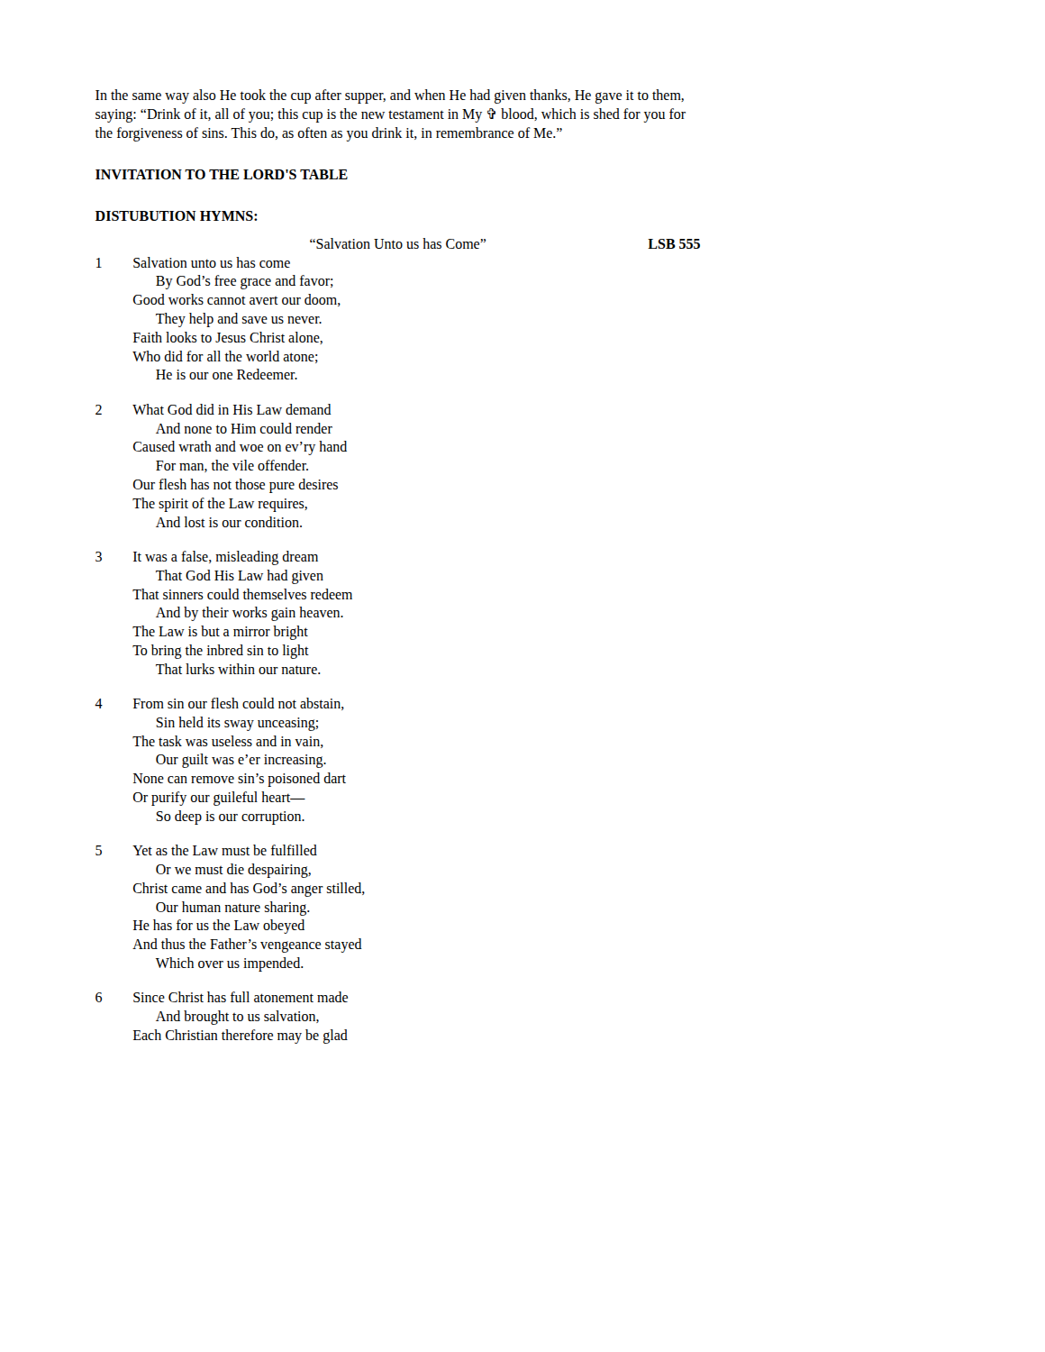In the same way also He took the cup after supper, and when He had given thanks, He gave it to them, saying: “Drink of it, all of you; this cup is the new testament in My ✞ blood, which is shed for you for the forgiveness of sins. This do, as often as you drink it, in remembrance of Me.”
INVITATION TO THE LORD'S TABLE
DISTUBUTION HYMNS:
“Salvation Unto us has Come”
LSB 555
| 1 | Salvation unto us has come By God’s free grace and favor; Good works cannot avert our doom, They help and save us never. Faith looks to Jesus Christ alone, Who did for all the world atone; He is our one Redeemer. |
| 2 | What God did in His Law demand And none to Him could render Caused wrath and woe on ev’ry hand For man, the vile offender. Our flesh has not those pure desires The spirit of the Law requires, And lost is our condition. |
| 3 | It was a false, misleading dream That God His Law had given That sinners could themselves redeem And by their works gain heaven. The Law is but a mirror bright To bring the inbred sin to light That lurks within our nature. |
| 4 | From sin our flesh could not abstain, Sin held its sway unceasing; The task was useless and in vain, Our guilt was e’er increasing. None can remove sin’s poisoned dart Or purify our guileful heart— So deep is our corruption. |
| 5 | Yet as the Law must be fulfilled Or we must die despairing, Christ came and has God’s anger stilled, Our human nature sharing. He has for us the Law obeyed And thus the Father’s vengeance stayed Which over us impended. |
| 6 | Since Christ has full atonement made And brought to us salvation, Each Christian therefore may be glad |